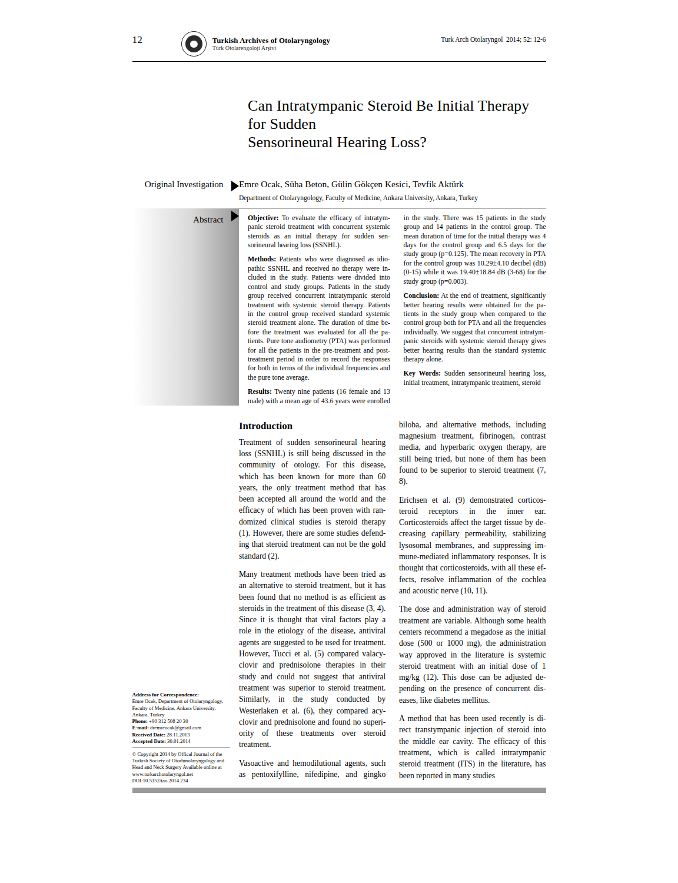12
Turkish Archives of Otolaryngology
Türk Otolarengoloji Arşivi
Turk Arch Otolaryngol 2014; 52: 12-6
Can Intratympanic Steroid Be Initial Therapy for Sudden
Sensorineural Hearing Loss?
Original Investigation
Emre Ocak, Süha Beton, Gülin Gökçen Kesici, Tevfik Aktürk
Department of Otolaryngology, Faculty of Medicine, Ankara University, Ankara, Turkey
Abstract
Objective: To evaluate the efficacy of intratympanic steroid treatment with concurrent systemic steroids as an initial therapy for sudden sensorineural hearing loss (SSNHL).
Methods: Patients who were diagnosed as idiopathic SSNHL and received no therapy were included in the study. Patients were divided into control and study groups. Patients in the study group received concurrent intratympanic steroid treatment with systemic steroid therapy. Patients in the control group received standard systemic steroid treatment alone. The duration of time before the treatment was evaluated for all the patients. Pure tone audiometry (PTA) was performed for all the patients in the pre-treatment and post-treatment period in order to record the responses for both in terms of the individual frequencies and the pure tone average.
Results: Twenty nine patients (16 female and 13 male) with a mean age of 43.6 years were enrolled in the study. There was 15 patients in the study group and 14 patients in the control group. The mean duration of time for the initial therapy was 4 days for the control group and 6.5 days for the study group (p=0.125). The mean recovery in PTA for the control group was 10.29±4.10 decibel (dB) (0-15) while it was 19.40±18.84 dB (3-68) for the study group (p=0.003).
Conclusion: At the end of treatment, significantly better hearing results were obtained for the patients in the study group when compared to the control group both for PTA and all the frequencies individually. We suggest that concurrent intratympanic steroids with systemic steroid therapy gives better hearing results than the standard systemic therapy alone.
Key Words: Sudden sensorineural hearing loss, initial treatment, intratympanic treatment, steroid
Address for Correspondence:
Emre Ocak, Department of Otolaryngology, Faculty of Medicine, Ankara University, Ankara, Turkey
Phone: +90 312 508 20 30
E-mail: dremreocak@gmail.com
Received Date: 28.11.2013
Accepted Date: 30.01.2014
© Copyright 2014 by Offical Journal of the Turkish Society of Otorhinolaryngology and Head and Neck Surgery Available online at www.turkarchotolaryngol.net
DOI:10.5152/tao.2014.234
Introduction
Treatment of sudden sensorineural hearing loss (SSNHL) is still being discussed in the community of otology. For this disease, which has been known for more than 60 years, the only treatment method that has been accepted all around the world and the efficacy of which has been proven with randomized clinical studies is steroid therapy (1). However, there are some studies defending that steroid treatment can not be the gold standard (2).
Many treatment methods have been tried as an alternative to steroid treatment, but it has been found that no method is as efficient as steroids in the treatment of this disease (3, 4). Since it is thought that viral factors play a role in the etiology of the disease, antiviral agents are suggested to be used for treatment. However, Tucci et al. (5) compared valacyclovir and prednisolone therapies in their study and could not suggest that antiviral treatment was superior to steroid treatment. Similarly, in the study conducted by Westerlaken et al. (6), they compared acyclovir and prednisolone and found no superiority of these treatments over steroid treatment.
Vasoactive and hemodilutional agents, such as pentoxifylline, nifedipine, and gingko biloba, and alternative methods, including magnesium treatment, fibrinogen, contrast media, and hyperbaric oxygen therapy, are still being tried, but none of them has been found to be superior to steroid treatment (7, 8).
Erichsen et al. (9) demonstrated corticosteroid receptors in the inner ear. Corticosteroids affect the target tissue by decreasing capillary permeability, stabilizing lysosomal membranes, and suppressing immune-mediated inflammatory responses. It is thought that corticosteroids, with all these effects, resolve inflammation of the cochlea and acoustic nerve (10, 11).
The dose and administration way of steroid treatment are variable. Although some health centers recommend a megadose as the initial dose (500 or 1000 mg), the administration way approved in the literature is systemic steroid treatment with an initial dose of 1 mg/kg (12). This dose can be adjusted depending on the presence of concurrent diseases, like diabetes mellitus.
A method that has been used recently is direct transtympanic injection of steroid into the middle ear cavity. The efficacy of this treatment, which is called intratympanic steroid treatment (ITS) in the literature, has been reported in many studies